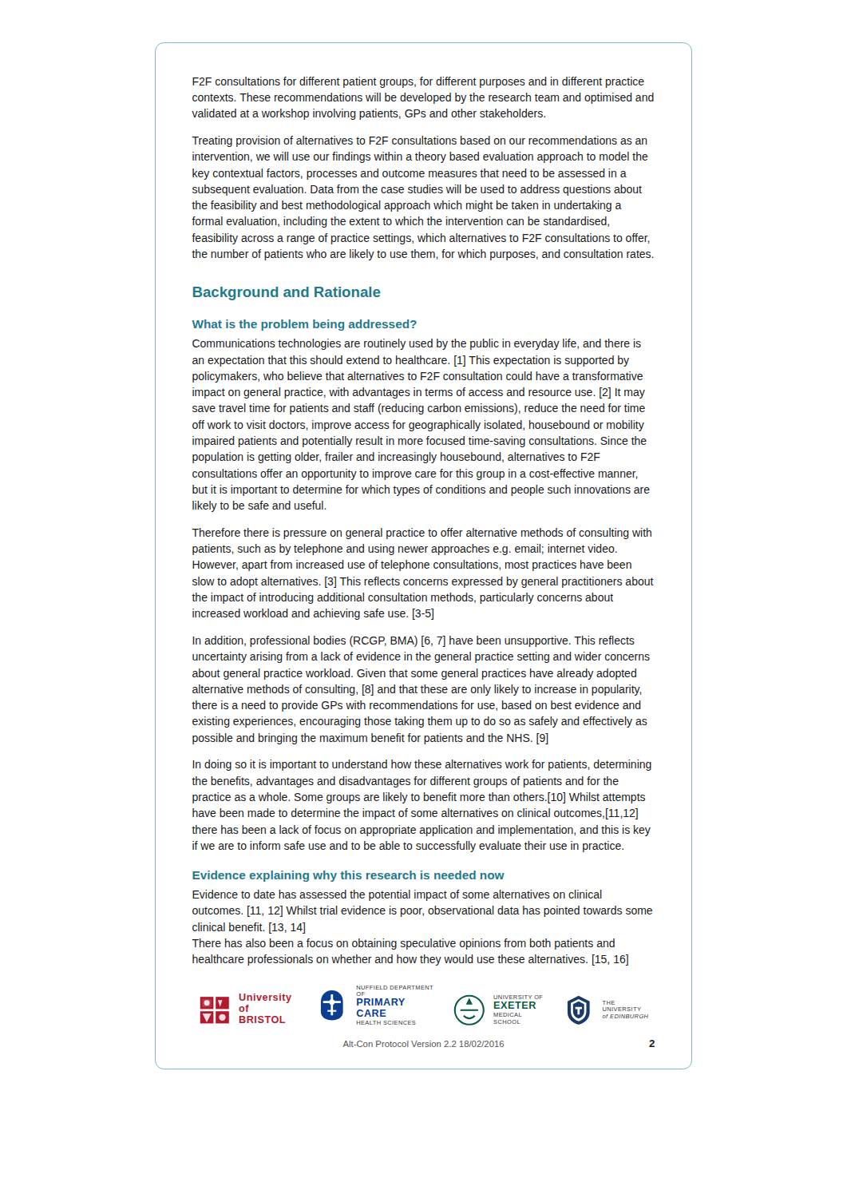F2F consultations for different patient groups, for different purposes and in different practice contexts. These recommendations will be developed by the research team and optimised and validated at a workshop involving patients, GPs and other stakeholders.
Treating provision of alternatives to F2F consultations based on our recommendations as an intervention, we will use our findings within a theory based evaluation approach to model the key contextual factors, processes and outcome measures that need to be assessed in a subsequent evaluation. Data from the case studies will be used to address questions about the feasibility and best methodological approach which might be taken in undertaking a formal evaluation, including the extent to which the intervention can be standardised, feasibility across a range of practice settings, which alternatives to F2F consultations to offer, the number of patients who are likely to use them, for which purposes, and consultation rates.
Background and Rationale
What is the problem being addressed?
Communications technologies are routinely used by the public in everyday life, and there is an expectation that this should extend to healthcare. [1] This expectation is supported by policymakers, who believe that alternatives to F2F consultation could have a transformative impact on general practice, with advantages in terms of access and resource use. [2] It may save travel time for patients and staff (reducing carbon emissions), reduce the need for time off work to visit doctors, improve access for geographically isolated, housebound or mobility impaired patients and potentially result in more focused time-saving consultations. Since the population is getting older, frailer and increasingly housebound, alternatives to F2F consultations offer an opportunity to improve care for this group in a cost-effective manner, but it is important to determine for which types of conditions and people such innovations are likely to be safe and useful.
Therefore there is pressure on general practice to offer alternative methods of consulting with patients, such as by telephone and using newer approaches e.g. email; internet video. However, apart from increased use of telephone consultations, most practices have been slow to adopt alternatives. [3] This reflects concerns expressed by general practitioners about the impact of introducing additional consultation methods, particularly concerns about increased workload and achieving safe use. [3-5]
In addition, professional bodies (RCGP, BMA) [6, 7] have been unsupportive. This reflects uncertainty arising from a lack of evidence in the general practice setting and wider concerns about general practice workload. Given that some general practices have already adopted alternative methods of consulting, [8] and that these are only likely to increase in popularity, there is a need to provide GPs with recommendations for use, based on best evidence and existing experiences, encouraging those taking them up to do so as safely and effectively as possible and bringing the maximum benefit for patients and the NHS. [9]
In doing so it is important to understand how these alternatives work for patients, determining the benefits, advantages and disadvantages for different groups of patients and for the practice as a whole. Some groups are likely to benefit more than others.[10] Whilst attempts have been made to determine the impact of some alternatives on clinical outcomes,[11,12] there has been a lack of focus on appropriate application and implementation, and this is key if we are to inform safe use and to be able to successfully evaluate their use in practice.
Evidence explaining why this research is needed now
Evidence to date has assessed the potential impact of some alternatives on clinical outcomes. [11, 12] Whilst trial evidence is poor, observational data has pointed towards some clinical benefit. [13, 14]
There has also been a focus on obtaining speculative opinions from both patients and healthcare professionals on whether and how they would use these alternatives. [15, 16]
University of
BRISTOL
NUFFIELD DEPARTMENT OF
PRIMARY CARE
HEALTH SCIENCES
UNIVERSITY OF
EXETER
MEDICAL SCHOOL
THE UNIVERSITY
of EDINBURGH
Alt-Con Protocol Version 2.2 18/02/2016 2